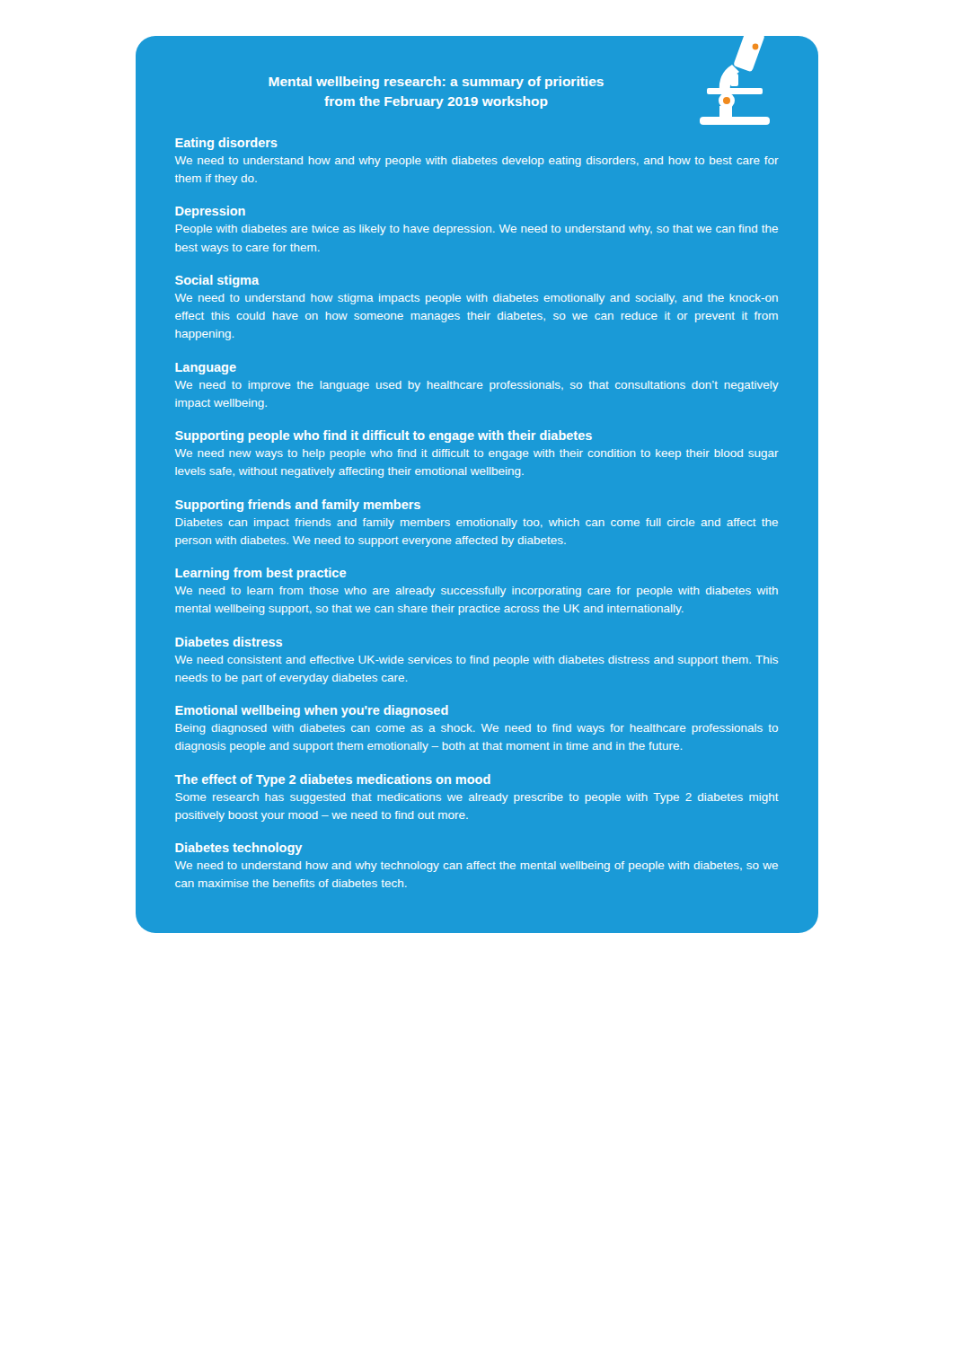Mental wellbeing research: a summary of priorities
from the February 2019 workshop
Eating disorders
We need to understand how and why people with diabetes develop eating disorders, and how to best care for them if they do.
Depression
People with diabetes are twice as likely to have depression. We need to understand why, so that we can find the best ways to care for them.
Social stigma
We need to understand how stigma impacts people with diabetes emotionally and socially, and the knock-on effect this could have on how someone manages their diabetes, so we can reduce it or prevent it from happening.
Language
We need to improve the language used by healthcare professionals, so that consultations don’t negatively impact wellbeing.
Supporting people who find it difficult to engage with their diabetes
We need new ways to help people who find it difficult to engage with their condition to keep their blood sugar levels safe, without negatively affecting their emotional wellbeing.
Supporting friends and family members
Diabetes can impact friends and family members emotionally too, which can come full circle and affect the person with diabetes. We need to support everyone affected by diabetes.
Learning from best practice
We need to learn from those who are already successfully incorporating care for people with diabetes with mental wellbeing support, so that we can share their practice across the UK and internationally.
Diabetes distress
We need consistent and effective UK-wide services to find people with diabetes distress and support them. This needs to be part of everyday diabetes care.
Emotional wellbeing when you're diagnosed
Being diagnosed with diabetes can come as a shock. We need to find ways for healthcare professionals to diagnosis people and support them emotionally – both at that moment in time and in the future.
The effect of Type 2 diabetes medications on mood
Some research has suggested that medications we already prescribe to people with Type 2 diabetes might positively boost your mood – we need to find out more.
Diabetes technology
We need to understand how and why technology can affect the mental wellbeing of people with diabetes, so we can maximise the benefits of diabetes tech.